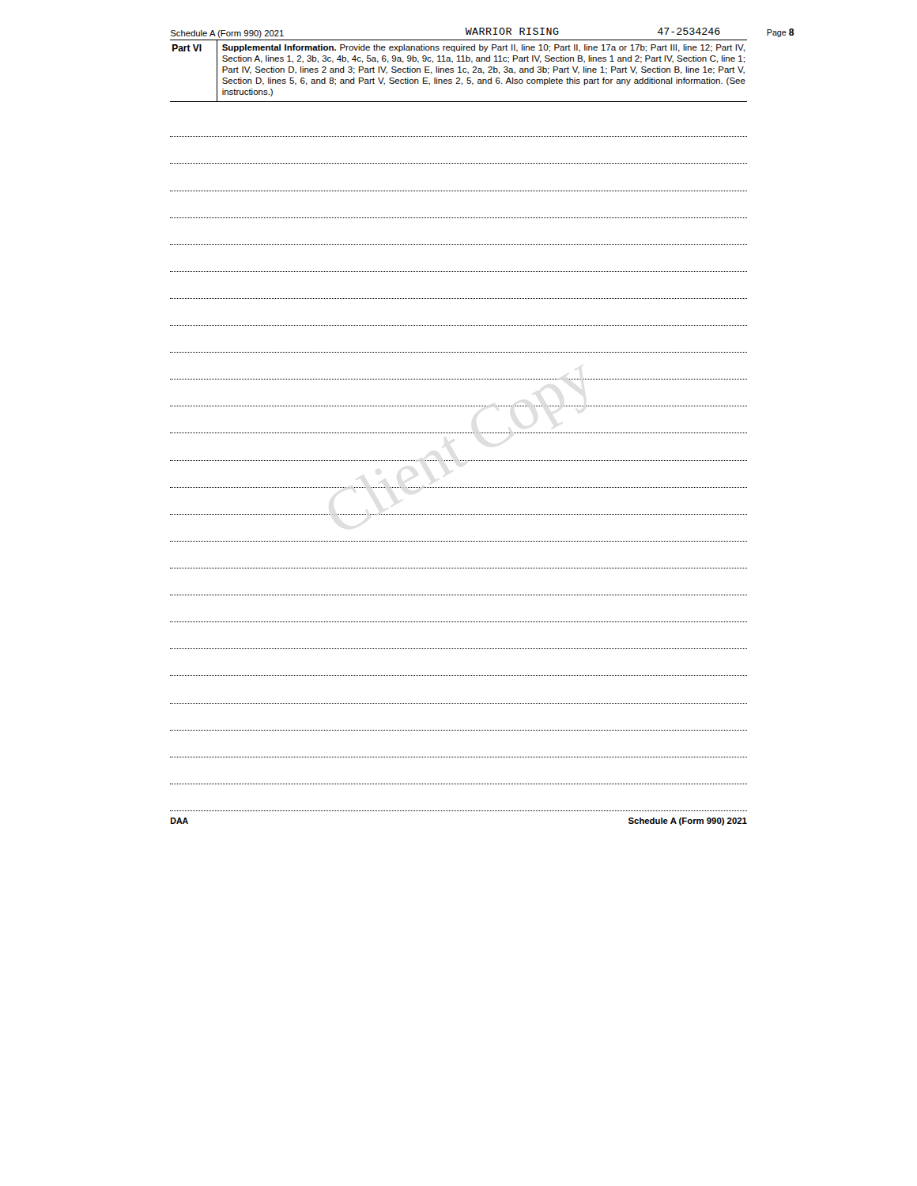Schedule A (Form 990) 2021
WARRIOR RISING
47-2534246 Page 8
Part VI
Supplemental Information. Provide the explanations required by Part II, line 10; Part II, line 17a or 17b; Part III, line 12; Part IV, Section A, lines 1, 2, 3b, 3c, 4b, 4c, 5a, 6, 9a, 9b, 9c, 11a, 11b, and 11c; Part IV, Section B, lines 1 and 2; Part IV, Section C, line 1; Part IV, Section D, lines 2 and 3; Part IV, Section E, lines 1c, 2a, 2b, 3a, and 3b; Part V, line 1; Part V, Section B, line 1e; Part V, Section D, lines 5, 6, and 8; and Part V, Section E, lines 2, 5, and 6. Also complete this part for any additional information. (See instructions.)
Client Copy
DAA
Schedule A (Form 990) 2021